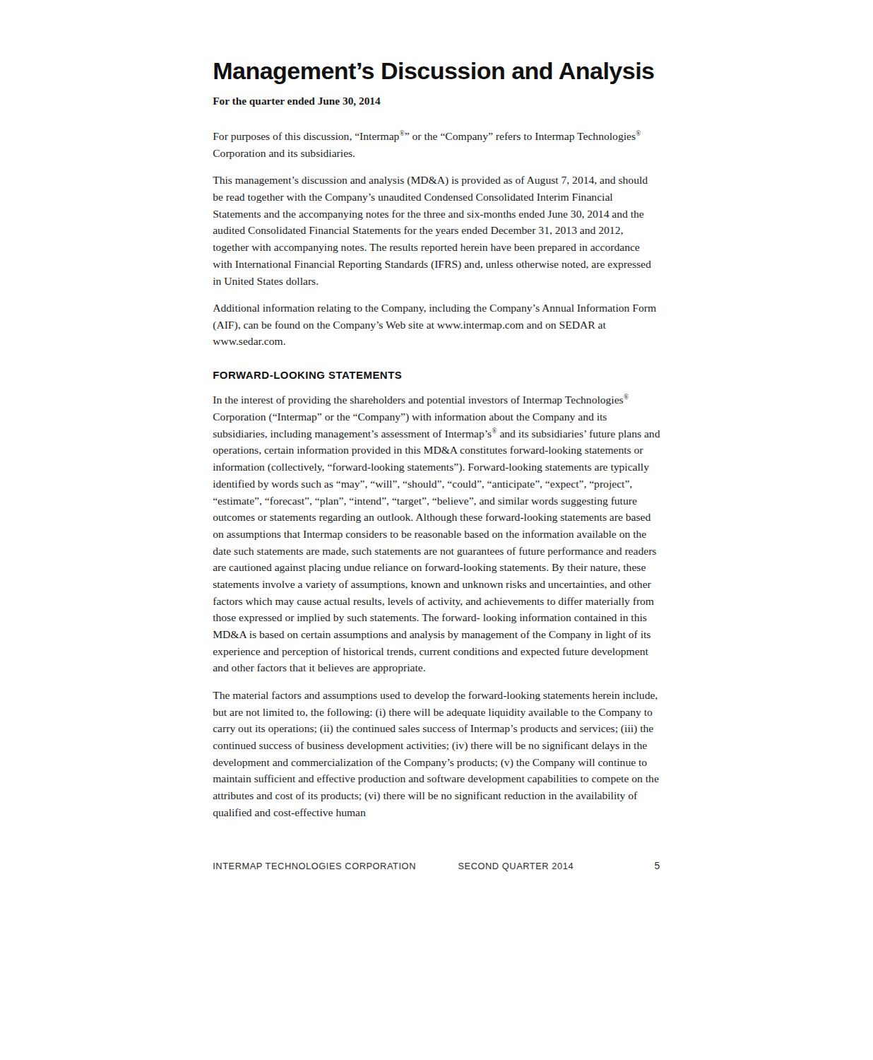Management’s Discussion and Analysis
For the quarter ended June 30, 2014
For purposes of this discussion, “Intermap®” or the “Company” refers to Intermap Technologies® Corporation and its subsidiaries.
This management’s discussion and analysis (MD&A) is provided as of August 7, 2014, and should be read together with the Company’s unaudited Condensed Consolidated Interim Financial Statements and the accompanying notes for the three and six-months ended June 30, 2014 and the audited Consolidated Financial Statements for the years ended December 31, 2013 and 2012, together with accompanying notes. The results reported herein have been prepared in accordance with International Financial Reporting Standards (IFRS) and, unless otherwise noted, are expressed in United States dollars.
Additional information relating to the Company, including the Company’s Annual Information Form (AIF), can be found on the Company’s Web site at www.intermap.com and on SEDAR at www.sedar.com.
Forward-Looking Statements
In the interest of providing the shareholders and potential investors of Intermap Technologies® Corporation (“Intermap” or the “Company”) with information about the Company and its subsidiaries, including management’s assessment of Intermap’s® and its subsidiaries’ future plans and operations, certain information provided in this MD&A constitutes forward-looking statements or information (collectively, “forward-looking statements”). Forward-looking statements are typically identified by words such as “may”, “will”, “should”, “could”, “anticipate”, “expect”, “project”, “estimate”, “forecast”, “plan”, “intend”, “target”, “believe”, and similar words suggesting future outcomes or statements regarding an outlook. Although these forward-looking statements are based on assumptions that Intermap considers to be reasonable based on the information available on the date such statements are made, such statements are not guarantees of future performance and readers are cautioned against placing undue reliance on forward-looking statements. By their nature, these statements involve a variety of assumptions, known and unknown risks and uncertainties, and other factors which may cause actual results, levels of activity, and achievements to differ materially from those expressed or implied by such statements. The forward- looking information contained in this MD&A is based on certain assumptions and analysis by management of the Company in light of its experience and perception of historical trends, current conditions and expected future development and other factors that it believes are appropriate.
The material factors and assumptions used to develop the forward-looking statements herein include, but are not limited to, the following: (i) there will be adequate liquidity available to the Company to carry out its operations; (ii) the continued sales success of Intermap’s products and services; (iii) the continued success of business development activities; (iv) there will be no significant delays in the development and commercialization of the Company’s products; (v) the Company will continue to maintain sufficient and effective production and software development capabilities to compete on the attributes and cost of its products; (vi) there will be no significant reduction in the availability of qualified and cost-effective human
INTERMAP TECHNOLOGIES CORPORATION SECOND QUARTER 2014 5